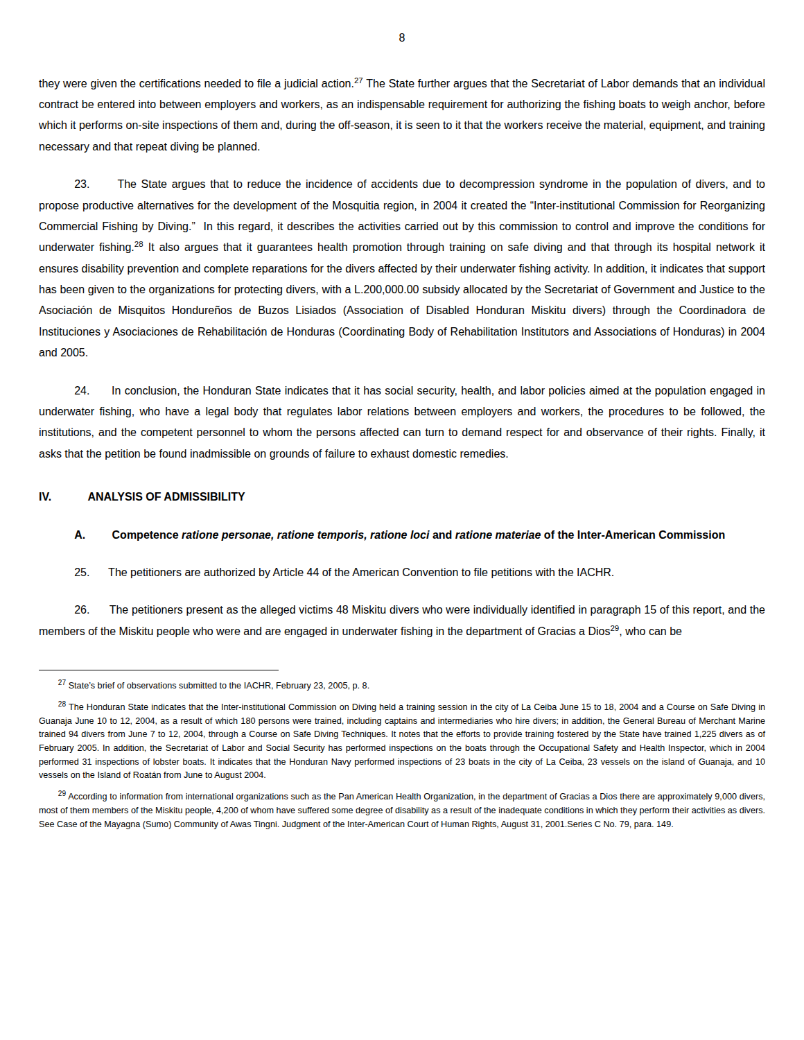8
they were given the certifications needed to file a judicial action.27 The State further argues that the Secretariat of Labor demands that an individual contract be entered into between employers and workers, as an indispensable requirement for authorizing the fishing boats to weigh anchor, before which it performs on-site inspections of them and, during the off-season, it is seen to it that the workers receive the material, equipment, and training necessary and that repeat diving be planned.
23. The State argues that to reduce the incidence of accidents due to decompression syndrome in the population of divers, and to propose productive alternatives for the development of the Mosquitia region, in 2004 it created the “Inter-institutional Commission for Reorganizing Commercial Fishing by Diving.” In this regard, it describes the activities carried out by this commission to control and improve the conditions for underwater fishing.28 It also argues that it guarantees health promotion through training on safe diving and that through its hospital network it ensures disability prevention and complete reparations for the divers affected by their underwater fishing activity. In addition, it indicates that support has been given to the organizations for protecting divers, with a L.200,000.00 subsidy allocated by the Secretariat of Government and Justice to the Asociación de Misquitos Hondureños de Buzos Lisiados (Association of Disabled Honduran Miskitu divers) through the Coordinadora de Instituciones y Asociaciones de Rehabilitación de Honduras (Coordinating Body of Rehabilitation Institutors and Associations of Honduras) in 2004 and 2005.
24. In conclusion, the Honduran State indicates that it has social security, health, and labor policies aimed at the population engaged in underwater fishing, who have a legal body that regulates labor relations between employers and workers, the procedures to be followed, the institutions, and the competent personnel to whom the persons affected can turn to demand respect for and observance of their rights. Finally, it asks that the petition be found inadmissible on grounds of failure to exhaust domestic remedies.
IV. ANALYSIS OF ADMISSIBILITY
A. Competence ratione personae, ratione temporis, ratione loci and ratione materiae of the Inter-American Commission
25. The petitioners are authorized by Article 44 of the American Convention to file petitions with the IACHR.
26. The petitioners present as the alleged victims 48 Miskitu divers who were individually identified in paragraph 15 of this report, and the members of the Miskitu people who were and are engaged in underwater fishing in the department of Gracias a Dios29, who can be
27 State’s brief of observations submitted to the IACHR, February 23, 2005, p. 8.
28 The Honduran State indicates that the Inter-institutional Commission on Diving held a training session in the city of La Ceiba June 15 to 18, 2004 and a Course on Safe Diving in Guanaja June 10 to 12, 2004, as a result of which 180 persons were trained, including captains and intermediaries who hire divers; in addition, the General Bureau of Merchant Marine trained 94 divers from June 7 to 12, 2004, through a Course on Safe Diving Techniques. It notes that the efforts to provide training fostered by the State have trained 1,225 divers as of February 2005. In addition, the Secretariat of Labor and Social Security has performed inspections on the boats through the Occupational Safety and Health Inspector, which in 2004 performed 31 inspections of lobster boats. It indicates that the Honduran Navy performed inspections of 23 boats in the city of La Ceiba, 23 vessels on the island of Guanaja, and 10 vessels on the Island of Roatán from June to August 2004.
29 According to information from international organizations such as the Pan American Health Organization, in the department of Gracias a Dios there are approximately 9,000 divers, most of them members of the Miskitu people, 4,200 of whom have suffered some degree of disability as a result of the inadequate conditions in which they perform their activities as divers. See Case of the Mayagna (Sumo) Community of Awas Tingni. Judgment of the Inter-American Court of Human Rights, August 31, 2001.Series C No. 79, para. 149.